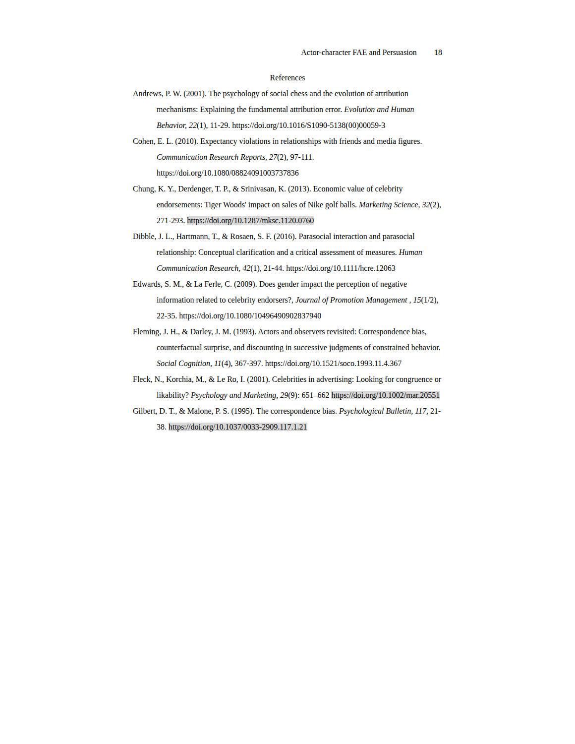Actor-character FAE and Persuasion18
References
Andrews, P. W. (2001). The psychology of social chess and the evolution of attribution mechanisms: Explaining the fundamental attribution error. Evolution and Human Behavior, 22(1), 11-29. https://doi.org/10.1016/S1090-5138(00)00059-3
Cohen, E. L. (2010). Expectancy violations in relationships with friends and media figures. Communication Research Reports, 27(2), 97-111. https://doi.org/10.1080/08824091003737836
Chung, K. Y., Derdenger, T. P., & Srinivasan, K. (2013). Economic value of celebrity endorsements: Tiger Woods' impact on sales of Nike golf balls. Marketing Science, 32(2), 271-293. https://doi.org/10.1287/mksc.1120.0760
Dibble, J. L., Hartmann, T., & Rosaen, S. F. (2016). Parasocial interaction and parasocial relationship: Conceptual clarification and a critical assessment of measures. Human Communication Research, 42(1), 21-44. https://doi.org/10.1111/hcre.12063
Edwards, S. M., & La Ferle, C. (2009). Does gender impact the perception of negative information related to celebrity endorsers?, Journal of Promotion Management , 15(1/2), 22-35. https://doi.org/10.1080/10496490902837940
Fleming, J. H., & Darley, J. M. (1993). Actors and observers revisited: Correspondence bias, counterfactual surprise, and discounting in successive judgments of constrained behavior. Social Cognition, 11(4), 367-397. https://doi.org/10.1521/soco.1993.11.4.367
Fleck, N., Korchia, M., & Le Ro, I. (2001). Celebrities in advertising: Looking for congruence or likability? Psychology and Marketing, 29(9): 651–662 https://doi.org/10.1002/mar.20551
Gilbert, D. T., & Malone, P. S. (1995). The correspondence bias. Psychological Bulletin, 117, 21-38. https://doi.org/10.1037/0033-2909.117.1.21